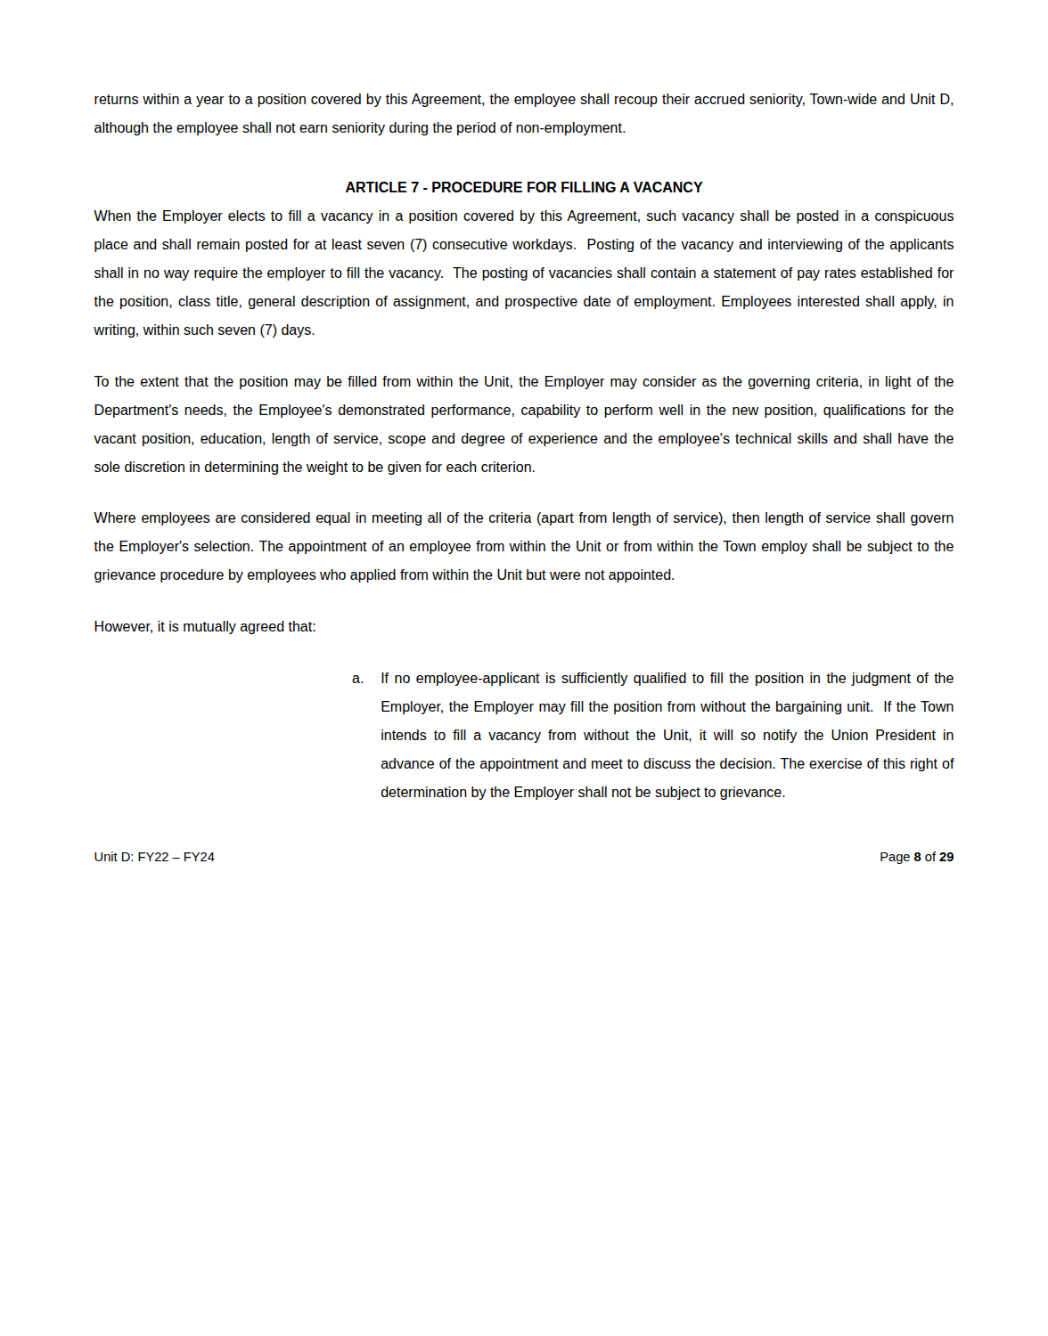returns within a year to a position covered by this Agreement, the employee shall recoup their accrued seniority, Town-wide and Unit D, although the employee shall not earn seniority during the period of non-employment.
ARTICLE 7 - PROCEDURE FOR FILLING A VACANCY
When the Employer elects to fill a vacancy in a position covered by this Agreement, such vacancy shall be posted in a conspicuous place and shall remain posted for at least seven (7) consecutive workdays. Posting of the vacancy and interviewing of the applicants shall in no way require the employer to fill the vacancy. The posting of vacancies shall contain a statement of pay rates established for the position, class title, general description of assignment, and prospective date of employment. Employees interested shall apply, in writing, within such seven (7) days.
To the extent that the position may be filled from within the Unit, the Employer may consider as the governing criteria, in light of the Department's needs, the Employee's demonstrated performance, capability to perform well in the new position, qualifications for the vacant position, education, length of service, scope and degree of experience and the employee's technical skills and shall have the sole discretion in determining the weight to be given for each criterion.
Where employees are considered equal in meeting all of the criteria (apart from length of service), then length of service shall govern the Employer's selection. The appointment of an employee from within the Unit or from within the Town employ shall be subject to the grievance procedure by employees who applied from within the Unit but were not appointed.
However, it is mutually agreed that:
If no employee-applicant is sufficiently qualified to fill the position in the judgment of the Employer, the Employer may fill the position from without the bargaining unit. If the Town intends to fill a vacancy from without the Unit, it will so notify the Union President in advance of the appointment and meet to discuss the decision. The exercise of this right of determination by the Employer shall not be subject to grievance.
Unit D: FY22 – FY24
Page 8 of 29